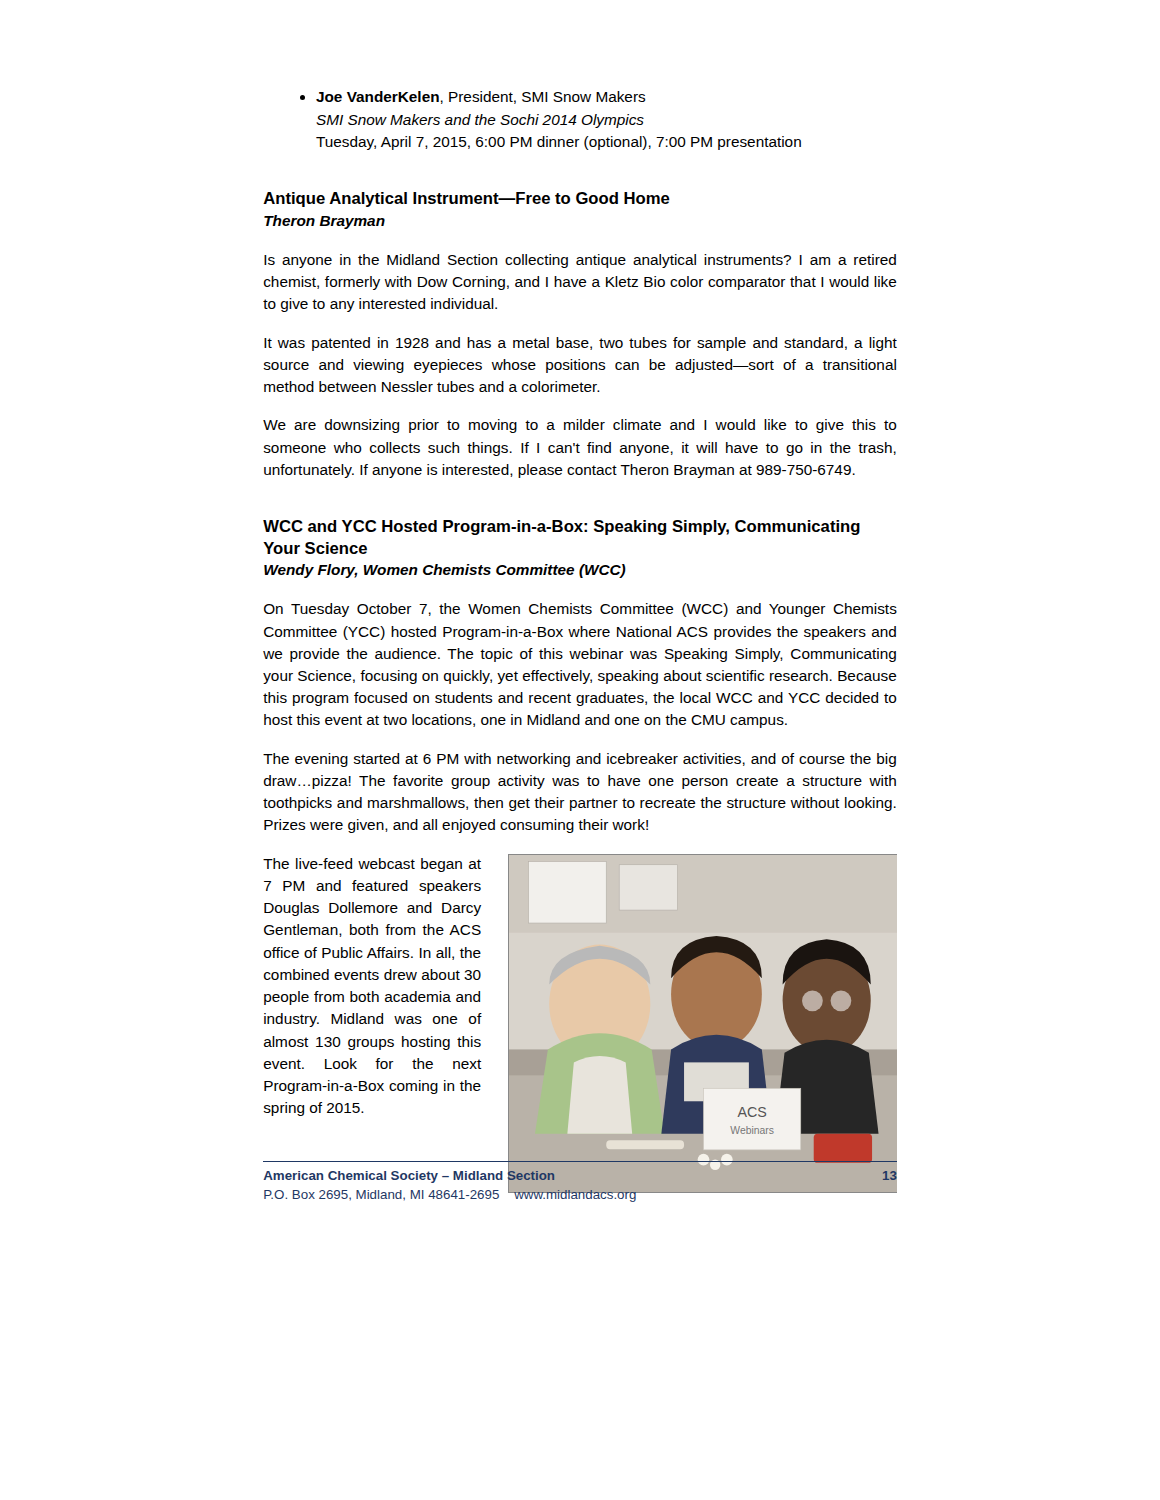Joe VanderKelen, President, SMI Snow Makers
SMI Snow Makers and the Sochi 2014 Olympics
Tuesday, April 7, 2015, 6:00 PM dinner (optional), 7:00 PM presentation
Antique Analytical Instrument—Free to Good Home
Theron Brayman
Is anyone in the Midland Section collecting antique analytical instruments? I am a retired chemist, formerly with Dow Corning, and I have a Kletz Bio color comparator that I would like to give to any interested individual.
It was patented in 1928 and has a metal base, two tubes for sample and standard, a light source and viewing eyepieces whose positions can be adjusted—sort of a transitional method between Nessler tubes and a colorimeter.
We are downsizing prior to moving to a milder climate and I would like to give this to someone who collects such things. If I can't find anyone, it will have to go in the trash, unfortunately. If anyone is interested, please contact Theron Brayman at 989-750-6749.
WCC and YCC Hosted Program-in-a-Box: Speaking Simply, Communicating Your Science
Wendy Flory, Women Chemists Committee (WCC)
On Tuesday October 7, the Women Chemists Committee (WCC) and Younger Chemists Committee (YCC) hosted Program-in-a-Box where National ACS provides the speakers and we provide the audience. The topic of this webinar was Speaking Simply, Communicating your Science, focusing on quickly, yet effectively, speaking about scientific research. Because this program focused on students and recent graduates, the local WCC and YCC decided to host this event at two locations, one in Midland and one on the CMU campus.
The evening started at 6 PM with networking and icebreaker activities, and of course the big draw…pizza! The favorite group activity was to have one person create a structure with toothpicks and marshmallows, then get their partner to recreate the structure without looking. Prizes were given, and all enjoyed consuming their work!
The live-feed webcast began at 7 PM and featured speakers Douglas Dollemore and Darcy Gentleman, both from the ACS office of Public Affairs. In all, the combined events drew about 30 people from both academia and industry. Midland was one of almost 130 groups hosting this event. Look for the next Program-in-a-Box coming in the spring of 2015.
American Chemical Society – Midland Section 13
P.O. Box 2695, Midland, MI 48641-2695 www.midlandacs.org